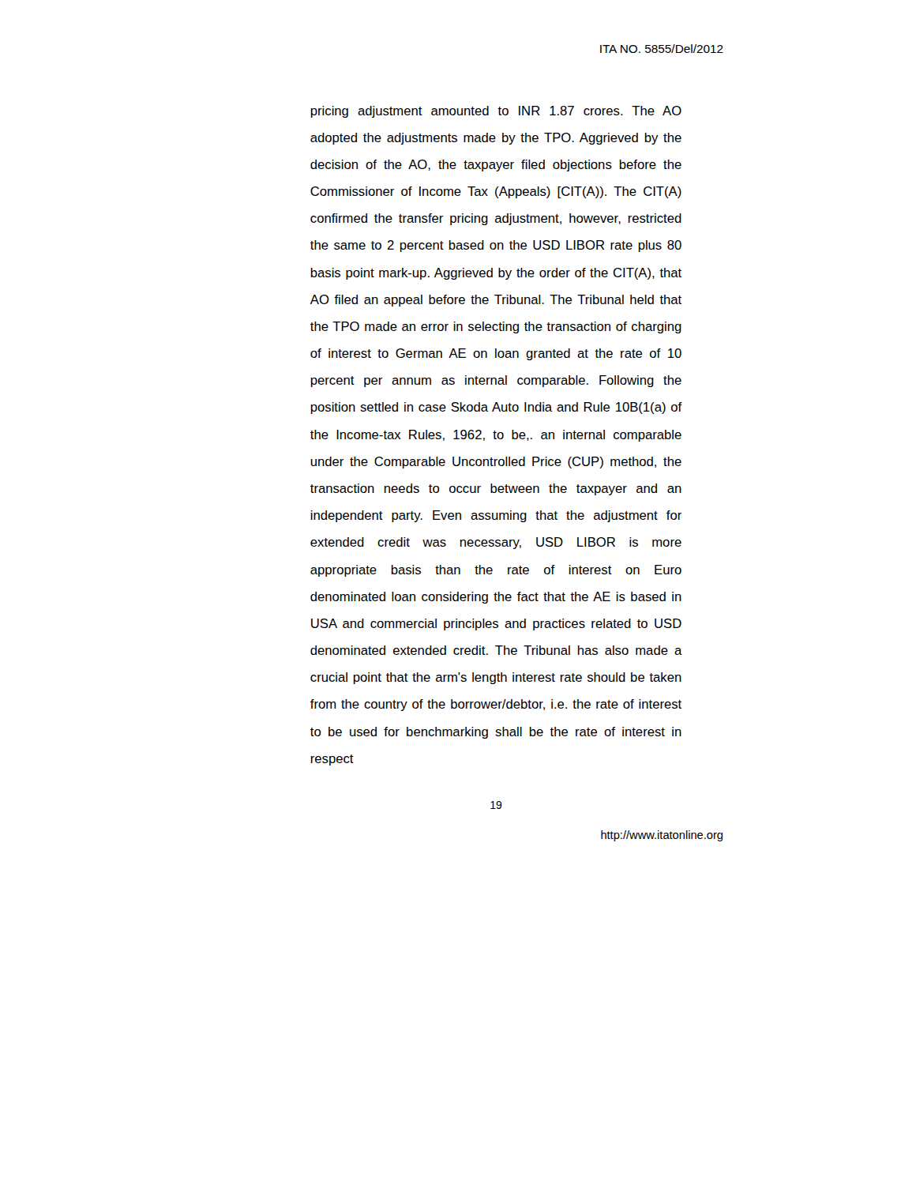ITA NO. 5855/Del/2012
pricing adjustment amounted to INR 1.87 crores. The AO adopted the adjustments made by the TPO. Aggrieved by the decision of the AO, the taxpayer filed objections before the Commissioner of Income Tax (Appeals) [CIT(A)). The CIT(A) confirmed the transfer pricing adjustment, however, restricted the same to 2 percent based on the USD LIBOR rate plus 80 basis point mark-up. Aggrieved by the order of the CIT(A), that AO filed an appeal before the Tribunal. The Tribunal held that the TPO made an error in selecting the transaction of charging of interest to German AE on loan granted at the rate of 10 percent per annum as internal comparable. Following the position settled in case Skoda Auto India and Rule 10B(1(a) of the Income-tax Rules, 1962, to be,. an internal comparable under the Comparable Uncontrolled Price (CUP) method, the transaction needs to occur between the taxpayer and an independent party. Even assuming that the adjustment for extended credit was necessary, USD LIBOR is more appropriate basis than the rate of interest on Euro denominated loan considering the fact that the AE is based in USA and commercial principles and practices related to USD denominated extended credit. The Tribunal has also made a crucial point that the arm's length interest rate should be taken from the country of the borrower/debtor, i.e. the rate of interest to be used for benchmarking shall be the rate of interest in respect
19
http://www.itatonline.org